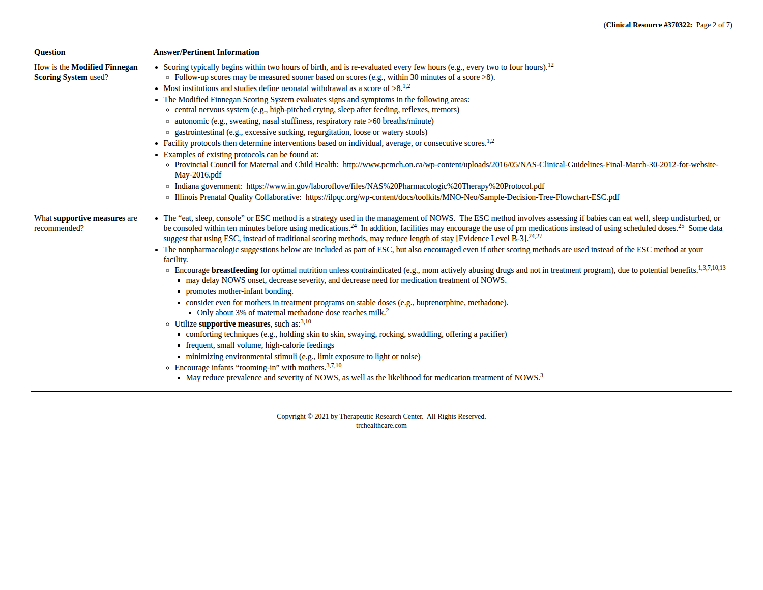(Clinical Resource #370322: Page 2 of 7)
| Question | Answer/Pertinent Information |
| --- | --- |
| How is the Modified Finnegan Scoring System used? | Scoring typically begins within two hours of birth, and is re-evaluated every few hours (e.g., every two to four hours). 12 Follow-up scores may be measured sooner based on scores (e.g., within 30 minutes of a score >8). Most institutions and studies define neonatal withdrawal as a score of ≥8. 1,2 The Modified Finnegan Scoring System evaluates signs and symptoms in the following areas: central nervous system (e.g., high-pitched crying, sleep after feeding, reflexes, tremors) autonomic (e.g., sweating, nasal stuffiness, respiratory rate >60 breaths/minute) gastrointestinal (e.g., excessive sucking, regurgitation, loose or watery stools) Facility protocols then determine interventions based on individual, average, or consecutive scores. 1,2 Examples of existing protocols can be found at: Provincial Council for Maternal and Child Health: http://www.pcmch.on.ca/wp-content/uploads/2016/05/NAS-Clinical-Guidelines-Final-March-30-2012-for-website-May-2016.pdf Indiana government: https://www.in.gov/laboroflove/files/NAS%20Pharmacologic%20Therapy%20Protocol.pdf Illinois Prenatal Quality Collaborative: https://ilpqc.org/wp-content/docs/toolkits/MNO-Neo/Sample-Decision-Tree-Flowchart-ESC.pdf |
| What supportive measures are recommended? | The “eat, sleep, console” or ESC method is a strategy used in the management of NOWS. The ESC method involves assessing if babies can eat well, sleep undisturbed, or be consoled within ten minutes before using medications. 24 In addition, facilities may encourage the use of prn medications instead of using scheduled doses. 25 Some data suggest that using ESC, instead of traditional scoring methods, may reduce length of stay [Evidence Level B-3]. 24,27 The nonpharmacologic suggestions below are included as part of ESC, but also encouraged even if other scoring methods are used instead of the ESC method at your facility. Encourage breastfeeding for optimal nutrition unless contraindicated (e.g., mom actively abusing drugs and not in treatment program), due to potential benefits. 1,3,7,10,13 may delay NOWS onset, decrease severity, and decrease need for medication treatment of NOWS. promotes mother-infant bonding. consider even for mothers in treatment programs on stable doses (e.g., buprenorphine, methadone). Only about 3% of maternal methadone dose reaches milk. 2 Utilize supportive measures , such as: 3,10 comforting techniques (e.g., holding skin to skin, swaying, rocking, swaddling, offering a pacifier) frequent, small volume, high-calorie feedings minimizing environmental stimuli (e.g., limit exposure to light or noise) Encourage infants “rooming-in” with mothers. 3,7,10 May reduce prevalence and severity of NOWS, as well as the likelihood for medication treatment of NOWS. 3 |
Copyright © 2021 by Therapeutic Research Center. All Rights Reserved.
trchealthcare.com